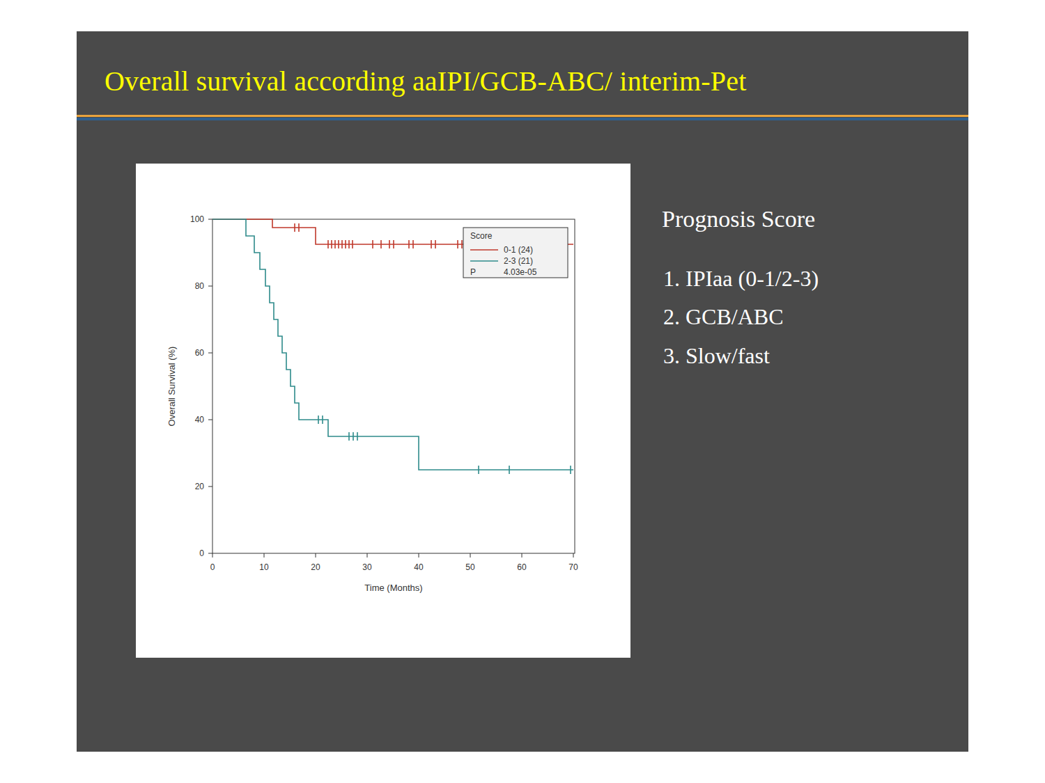Overall survival according aaIPI/GCB-ABC/ interim-Pet
0 20 40 60 80 100 0 10 20 30 40 50 60 70 Time (Months) Overall Survival (%) Score 0-1 (24) 2-3 (21) P 4.03e-05
Prognosis Score
IPIaa (0-1/2-3)
GCB/ABC
Slow/fast